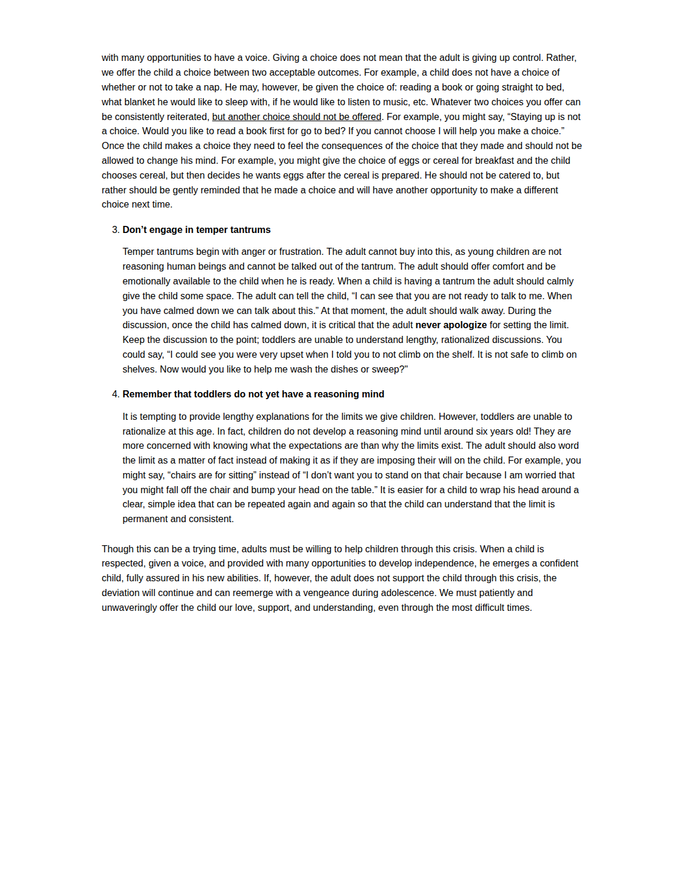with many opportunities to have a voice. Giving a choice does not mean that the adult is giving up control. Rather, we offer the child a choice between two acceptable outcomes. For example, a child does not have a choice of whether or not to take a nap. He may, however, be given the choice of: reading a book or going straight to bed, what blanket he would like to sleep with, if he would like to listen to music, etc. Whatever two choices you offer can be consistently reiterated, but another choice should not be offered. For example, you might say, “Staying up is not a choice. Would you like to read a book first for go to bed? If you cannot choose I will help you make a choice.” Once the child makes a choice they need to feel the consequences of the choice that they made and should not be allowed to change his mind. For example, you might give the choice of eggs or cereal for breakfast and the child chooses cereal, but then decides he wants eggs after the cereal is prepared. He should not be catered to, but rather should be gently reminded that he made a choice and will have another opportunity to make a different choice next time.
Don’t engage in temper tantrums
Temper tantrums begin with anger or frustration. The adult cannot buy into this, as young children are not reasoning human beings and cannot be talked out of the tantrum. The adult should offer comfort and be emotionally available to the child when he is ready. When a child is having a tantrum the adult should calmly give the child some space. The adult can tell the child, “I can see that you are not ready to talk to me. When you have calmed down we can talk about this.” At that moment, the adult should walk away. During the discussion, once the child has calmed down, it is critical that the adult never apologize for setting the limit. Keep the discussion to the point; toddlers are unable to understand lengthy, rationalized discussions. You could say, “I could see you were very upset when I told you to not climb on the shelf. It is not safe to climb on shelves. Now would you like to help me wash the dishes or sweep?"
Remember that toddlers do not yet have a reasoning mind
It is tempting to provide lengthy explanations for the limits we give children. However, toddlers are unable to rationalize at this age. In fact, children do not develop a reasoning mind until around six years old! They are more concerned with knowing what the expectations are than why the limits exist. The adult should also word the limit as a matter of fact instead of making it as if they are imposing their will on the child. For example, you might say, “chairs are for sitting” instead of “I don’t want you to stand on that chair because I am worried that you might fall off the chair and bump your head on the table.” It is easier for a child to wrap his head around a clear, simple idea that can be repeated again and again so that the child can understand that the limit is permanent and consistent.
Though this can be a trying time, adults must be willing to help children through this crisis. When a child is respected, given a voice, and provided with many opportunities to develop independence, he emerges a confident child, fully assured in his new abilities. If, however, the adult does not support the child through this crisis, the deviation will continue and can reemerge with a vengeance during adolescence. We must patiently and unwaveringly offer the child our love, support, and understanding, even through the most difficult times.